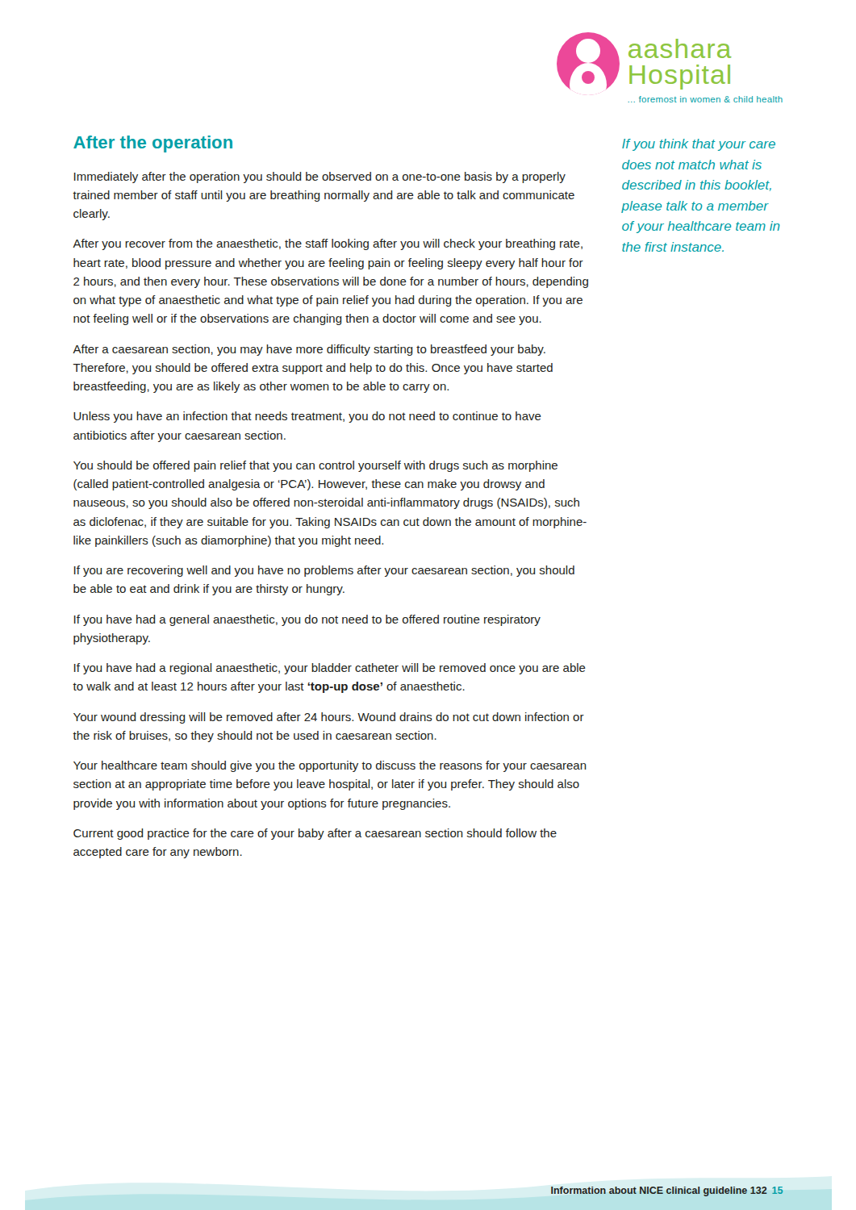aashara
Hospital
... foremost in women & child health
After the operation
Immediately after the operation you should be observed on a one-to-one basis by a properly trained member of staff until you are breathing normally and are able to talk and communicate clearly.
After you recover from the anaesthetic, the staff looking after you will check your breathing rate, heart rate, blood pressure and whether you are feeling pain or feeling sleepy every half hour for 2 hours, and then every hour. These observations will be done for a number of hours, depending on what type of anaesthetic and what type of pain relief you had during the operation. If you are not feeling well or if the observations are changing then a doctor will come and see you.
After a caesarean section, you may have more difficulty starting to breastfeed your baby. Therefore, you should be offered extra support and help to do this. Once you have started breastfeeding, you are as likely as other women to be able to carry on.
Unless you have an infection that needs treatment, you do not need to continue to have antibiotics after your caesarean section.
You should be offered pain relief that you can control yourself with drugs such as morphine (called patient-controlled analgesia or ‘PCA’). However, these can make you drowsy and nauseous, so you should also be offered non-steroidal anti-inflammatory drugs (NSAIDs), such as diclofenac, if they are suitable for you. Taking NSAIDs can cut down the amount of morphine-like painkillers (such as diamorphine) that you might need.
If you are recovering well and you have no problems after your caesarean section, you should be able to eat and drink if you are thirsty or hungry.
If you have had a general anaesthetic, you do not need to be offered routine respiratory physiotherapy.
If you have had a regional anaesthetic, your bladder catheter will be removed once you are able to walk and at least 12 hours after your last ‘top-up dose’ of anaesthetic.
Your wound dressing will be removed after 24 hours. Wound drains do not cut down infection or the risk of bruises, so they should not be used in caesarean section.
Your healthcare team should give you the opportunity to discuss the reasons for your caesarean section at an appropriate time before you leave hospital, or later if you prefer. They should also provide you with information about your options for future pregnancies.
Current good practice for the care of your baby after a caesarean section should follow the accepted care for any newborn.
If you think that your care does not match what is described in this booklet, please talk to a member of your healthcare team in the first instance.
Information about NICE clinical guideline 13215